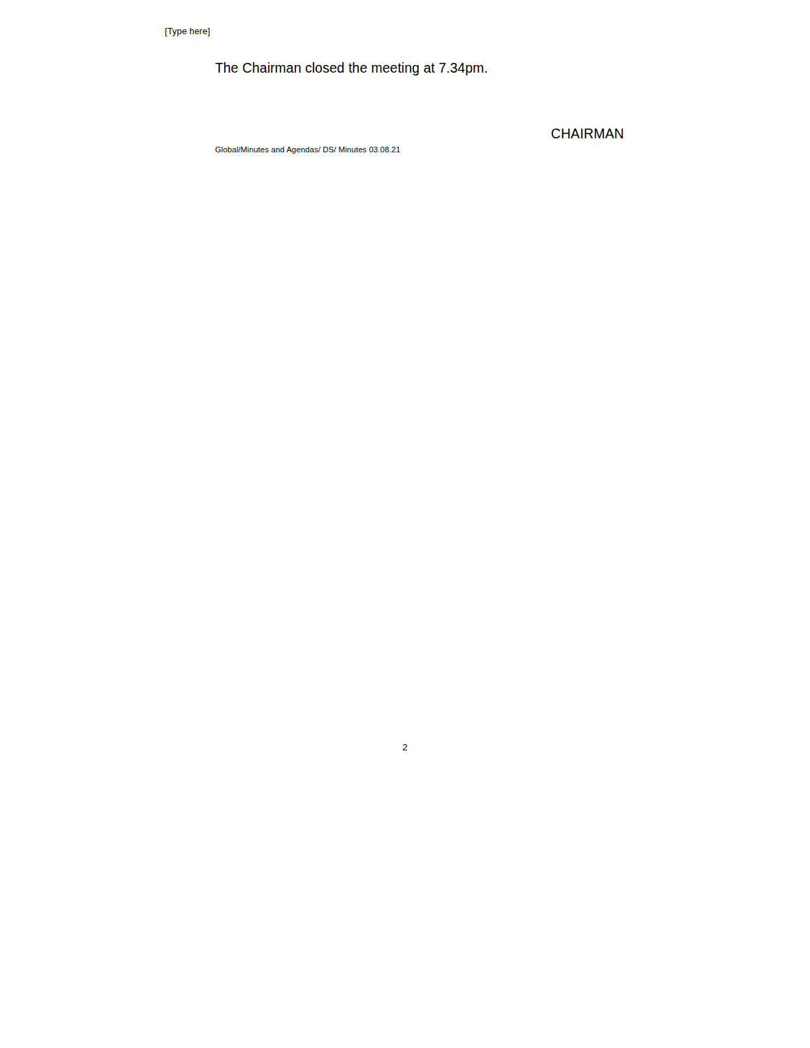[Type here]
The Chairman closed the meeting at 7.34pm.
CHAIRMAN
Global/Minutes and Agendas/ DS/ Minutes 03.08.21
2